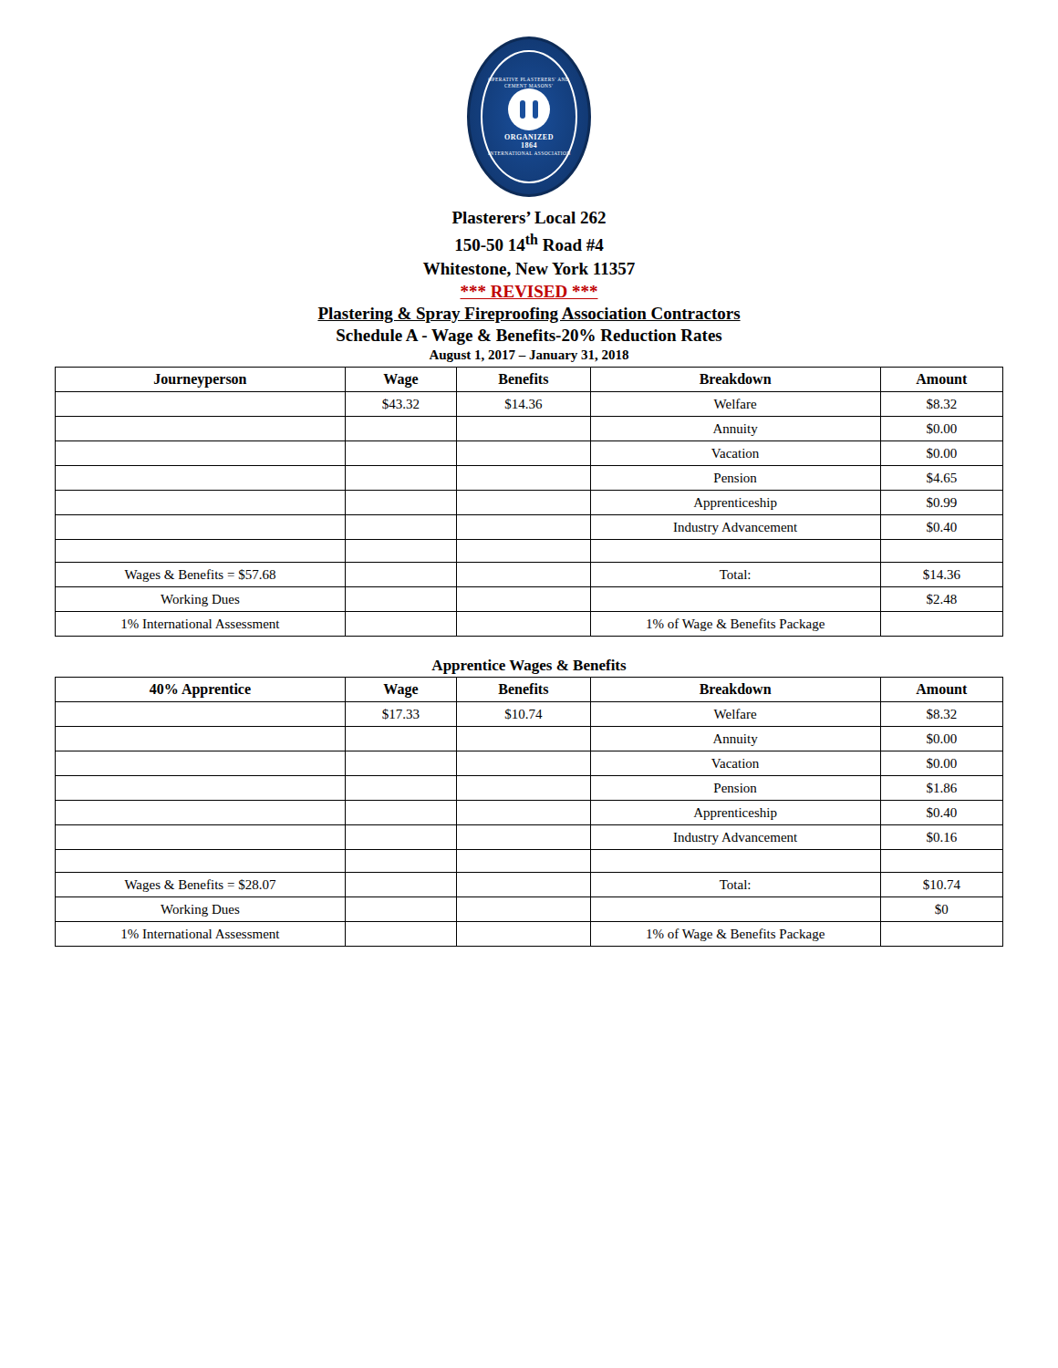OPERATIVE PLASTERERS' AND CEMENT MASONS'
ORGANIZED
1864
INTERNATIONAL ASSOCIATION
Plasterers’ Local 262
150-50 14th Road #4
Whitestone, New York 11357
*** REVISED ***
Plastering & Spray Fireproofing Association Contractors
Schedule A - Wage & Benefits-20% Reduction Rates
August 1, 2017 – January 31, 2018
| Journeyperson | Wage | Benefits | Breakdown | Amount |
| --- | --- | --- | --- | --- |
| | $43.32 | $14.36 | Welfare | $8.32 |
| | | | Annuity | $0.00 |
| | | | Vacation | $0.00 |
| | | | Pension | $4.65 |
| | | | Apprenticeship | $0.99 |
| | | | Industry Advancement | $0.40 |
| Wages & Benefits = $57.68 | | | Total: | $14.36 |
| Working Dues | | | | $2.48 |
| 1% International Assessment | | | 1% of Wage & Benefits Package | |
Apprentice Wages & Benefits
| 40% Apprentice | Wage | Benefits | Breakdown | Amount |
| --- | --- | --- | --- | --- |
| | $17.33 | $10.74 | Welfare | $8.32 |
| | | | Annuity | $0.00 |
| | | | Vacation | $0.00 |
| | | | Pension | $1.86 |
| | | | Apprenticeship | $0.40 |
| | | | Industry Advancement | $0.16 |
| Wages & Benefits = $28.07 | | | Total: | $10.74 |
| Working Dues | | | | $0 |
| 1% International Assessment | | | 1% of Wage & Benefits Package | |